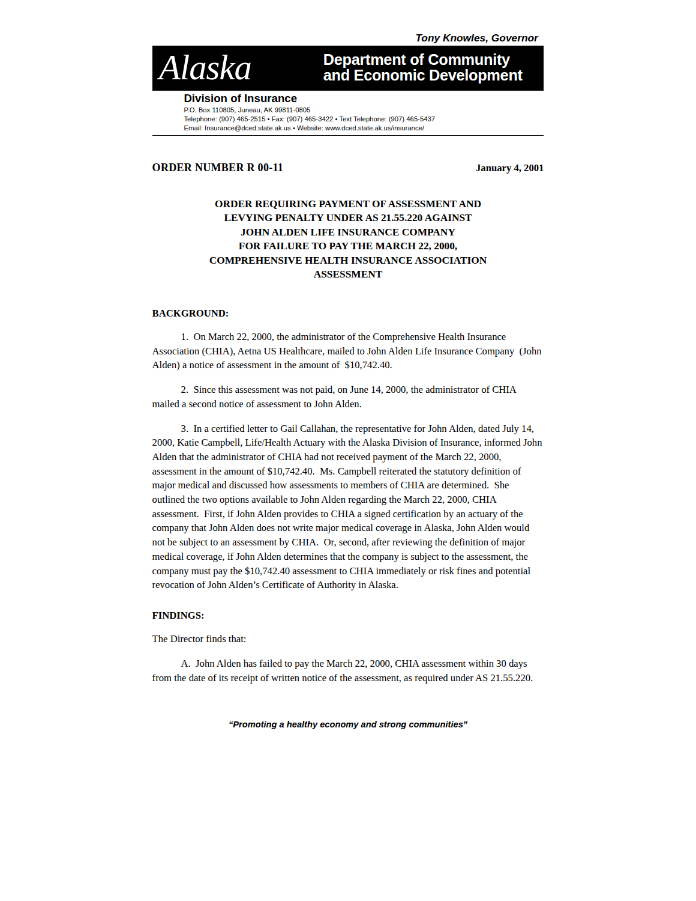Tony Knowles, Governor
Alaska
Department of Community
and Economic Development
Division of Insurance
P.O. Box 110805, Juneau, AK 99811-0805
Telephone: (907) 465-2515 • Fax: (907) 465-3422 • Text Telephone: (907) 465-5437
Email: Insurance@dced.state.ak.us • Website: www.dced.state.ak.us/insurance/
ORDER NUMBER R 00-11 January 4, 2001
Order Requiring Payment of Assessment and
Levying Penalty Under AS 21.55.220 Against
John Alden Life Insurance Company
for Failure to Pay the March 22, 2000,
Comprehensive Health Insurance Association
Assessment
Background:
1. On March 22, 2000, the administrator of the Comprehensive Health Insurance Association (CHIA), Aetna US Healthcare, mailed to John Alden Life Insurance Company (John Alden) a notice of assessment in the amount of $10,742.40.
2. Since this assessment was not paid, on June 14, 2000, the administrator of CHIA mailed a second notice of assessment to John Alden.
3. In a certified letter to Gail Callahan, the representative for John Alden, dated July 14, 2000, Katie Campbell, Life/Health Actuary with the Alaska Division of Insurance, informed John Alden that the administrator of CHIA had not received payment of the March 22, 2000, assessment in the amount of $10,742.40. Ms. Campbell reiterated the statutory definition of major medical and discussed how assessments to members of CHIA are determined. She outlined the two options available to John Alden regarding the March 22, 2000, CHIA assessment. First, if John Alden provides to CHIA a signed certification by an actuary of the company that John Alden does not write major medical coverage in Alaska, John Alden would not be subject to an assessment by CHIA. Or, second, after reviewing the definition of major medical coverage, if John Alden determines that the company is subject to the assessment, the company must pay the $10,742.40 assessment to CHIA immediately or risk fines and potential revocation of John Alden’s Certificate of Authority in Alaska.
Findings:
The Director finds that:
A. John Alden has failed to pay the March 22, 2000, CHIA assessment within 30 days from the date of its receipt of written notice of the assessment, as required under AS 21.55.220.
“Promoting a healthy economy and strong communities”